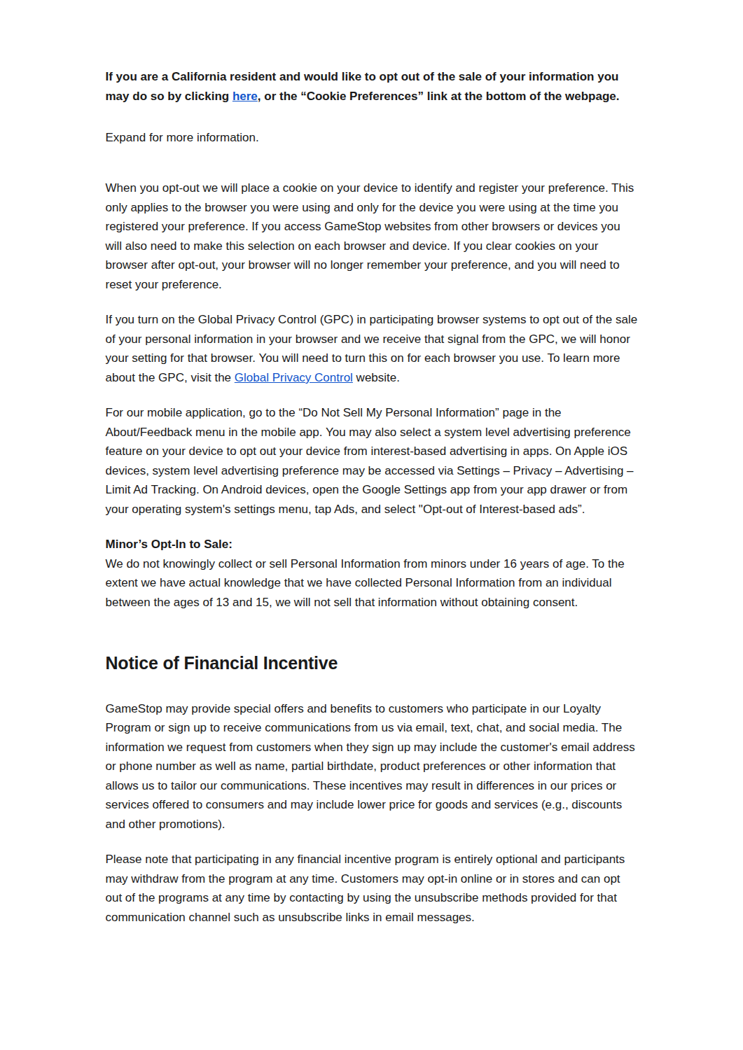If you are a California resident and would like to opt out of the sale of your information you may do so by clicking here, or the “Cookie Preferences” link at the bottom of the webpage.
Expand for more information.
When you opt-out we will place a cookie on your device to identify and register your preference. This only applies to the browser you were using and only for the device you were using at the time you registered your preference. If you access GameStop websites from other browsers or devices you will also need to make this selection on each browser and device. If you clear cookies on your browser after opt-out, your browser will no longer remember your preference, and you will need to reset your preference.
If you turn on the Global Privacy Control (GPC) in participating browser systems to opt out of the sale of your personal information in your browser and we receive that signal from the GPC, we will honor your setting for that browser. You will need to turn this on for each browser you use. To learn more about the GPC, visit the Global Privacy Control website.
For our mobile application, go to the “Do Not Sell My Personal Information” page in the About/Feedback menu in the mobile app. You may also select a system level advertising preference feature on your device to opt out your device from interest-based advertising in apps. On Apple iOS devices, system level advertising preference may be accessed via Settings – Privacy – Advertising – Limit Ad Tracking. On Android devices, open the Google Settings app from your app drawer or from your operating system's settings menu, tap Ads, and select "Opt-out of Interest-based ads”.
Minor’s Opt-In to Sale: We do not knowingly collect or sell Personal Information from minors under 16 years of age. To the extent we have actual knowledge that we have collected Personal Information from an individual between the ages of 13 and 15, we will not sell that information without obtaining consent.
Notice of Financial Incentive
GameStop may provide special offers and benefits to customers who participate in our Loyalty Program or sign up to receive communications from us via email, text, chat, and social media. The information we request from customers when they sign up may include the customer's email address or phone number as well as name, partial birthdate, product preferences or other information that allows us to tailor our communications. These incentives may result in differences in our prices or services offered to consumers and may include lower price for goods and services (e.g., discounts and other promotions).
Please note that participating in any financial incentive program is entirely optional and participants may withdraw from the program at any time. Customers may opt-in online or in stores and can opt out of the programs at any time by contacting by using the unsubscribe methods provided for that communication channel such as unsubscribe links in email messages.